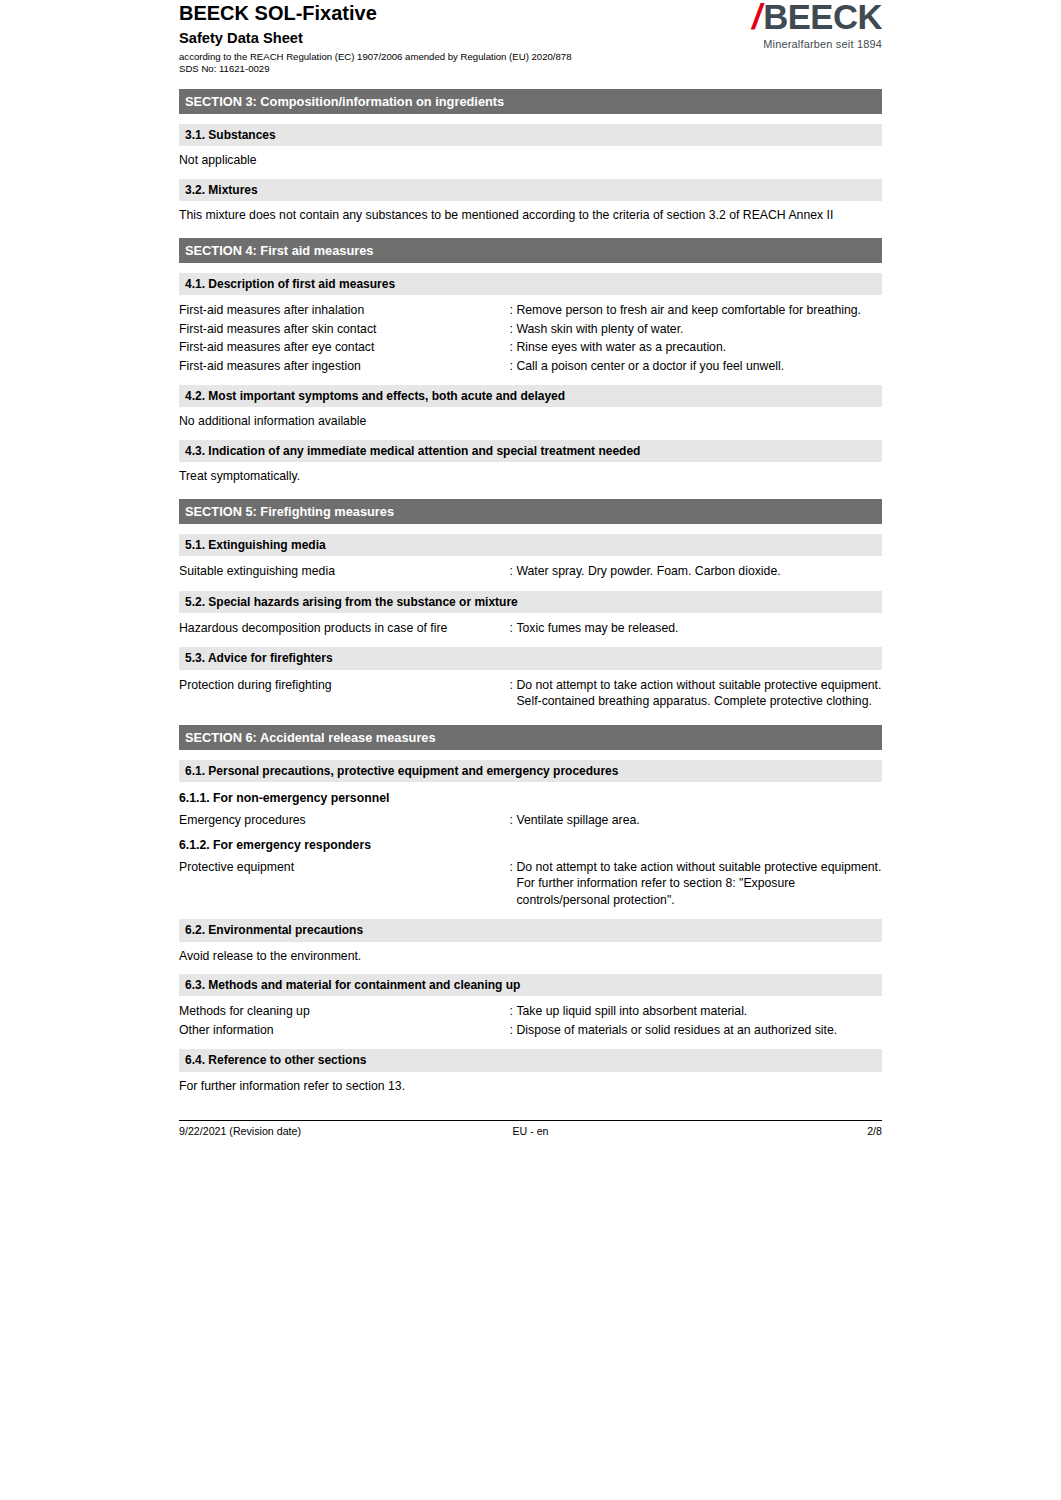BEECK SOL-Fixative
Safety Data Sheet
according to the REACH Regulation (EC) 1907/2006 amended by Regulation (EU) 2020/878
SDS No: 11621-0029
/BEECK
Mineralfarben seit 1894
SECTION 3: Composition/information on ingredients
3.1. Substances
Not applicable
3.2. Mixtures
This mixture does not contain any substances to be mentioned according to the criteria of section 3.2 of REACH Annex II
SECTION 4: First aid measures
4.1. Description of first aid measures
| First-aid measures after inhalation | : | Remove person to fresh air and keep comfortable for breathing. |
| First-aid measures after skin contact | : | Wash skin with plenty of water. |
| First-aid measures after eye contact | : | Rinse eyes with water as a precaution. |
| First-aid measures after ingestion | : | Call a poison center or a doctor if you feel unwell. |
4.2. Most important symptoms and effects, both acute and delayed
No additional information available
4.3. Indication of any immediate medical attention and special treatment needed
Treat symptomatically.
SECTION 5: Firefighting measures
5.1. Extinguishing media
| Suitable extinguishing media | : | Water spray. Dry powder. Foam. Carbon dioxide. |
5.2. Special hazards arising from the substance or mixture
| Hazardous decomposition products in case of fire | : | Toxic fumes may be released. |
5.3. Advice for firefighters
| Protection during firefighting | : | Do not attempt to take action without suitable protective equipment. Self-contained breathing apparatus. Complete protective clothing. |
SECTION 6: Accidental release measures
6.1. Personal precautions, protective equipment and emergency procedures
6.1.1. For non-emergency personnel
| Emergency procedures | : | Ventilate spillage area. |
6.1.2. For emergency responders
| Protective equipment | : | Do not attempt to take action without suitable protective equipment. For further information refer to section 8: "Exposure controls/personal protection". |
6.2. Environmental precautions
Avoid release to the environment.
6.3. Methods and material for containment and cleaning up
| Methods for cleaning up | : | Take up liquid spill into absorbent material. |
| Other information | : | Dispose of materials or solid residues at an authorized site. |
6.4. Reference to other sections
For further information refer to section 13.
9/22/2021 (Revision date)
EU - en
2/8